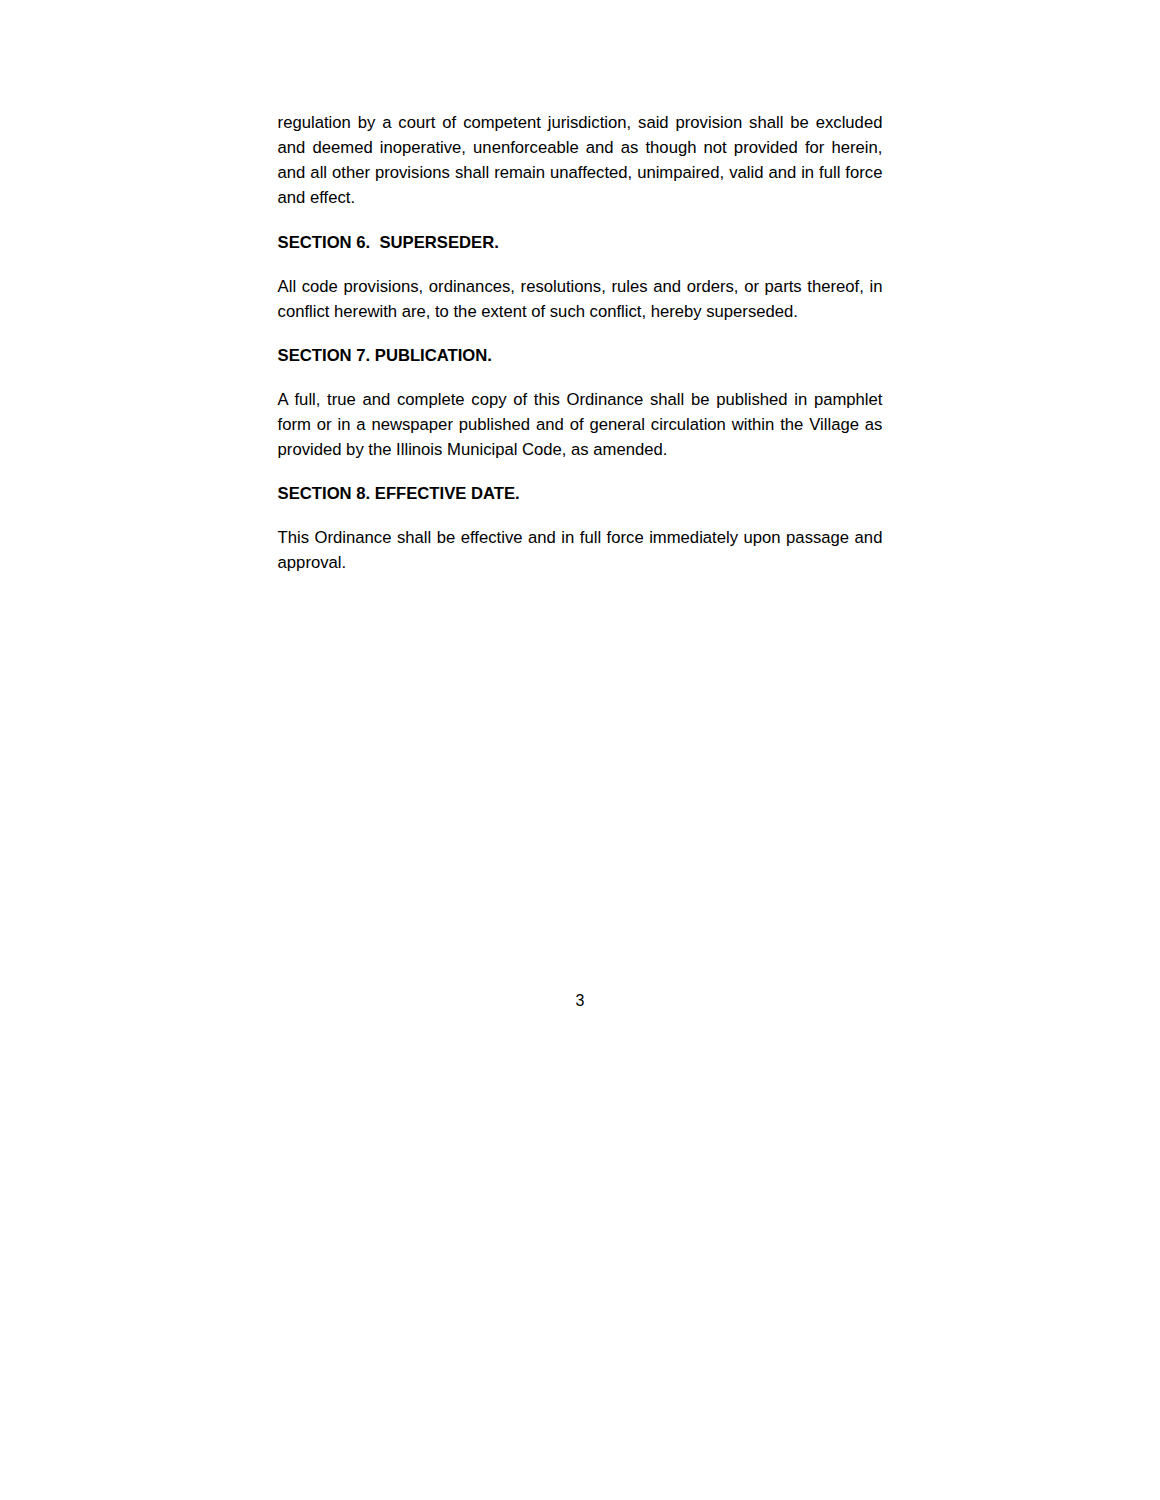regulation by a court of competent jurisdiction, said provision shall be excluded and deemed inoperative, unenforceable and as though not provided for herein, and all other provisions shall remain unaffected, unimpaired, valid and in full force and effect.
SECTION 6. SUPERSEDER.
All code provisions, ordinances, resolutions, rules and orders, or parts thereof, in conflict herewith are, to the extent of such conflict, hereby superseded.
SECTION 7. PUBLICATION.
A full, true and complete copy of this Ordinance shall be published in pamphlet form or in a newspaper published and of general circulation within the Village as provided by the Illinois Municipal Code, as amended.
SECTION 8. EFFECTIVE DATE.
This Ordinance shall be effective and in full force immediately upon passage and approval.
3